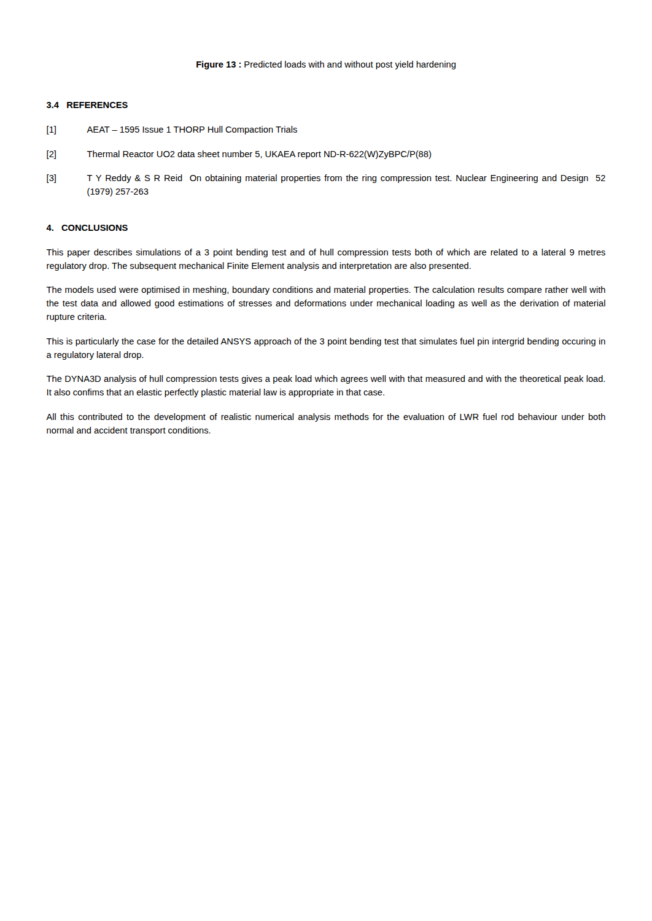Figure 13 : Predicted loads with and without post yield hardening
3.4 REFERENCES
[1]
AEAT – 1595 Issue 1 THORP Hull Compaction Trials
[2]
Thermal Reactor UO2 data sheet number 5, UKAEA report ND-R-622(W)ZyBPC/P(88)
[3]
T Y Reddy & S R Reid On obtaining material properties from the ring compression test. Nuclear Engineering and Design 52 (1979) 257-263
4. CONCLUSIONS
This paper describes simulations of a 3 point bending test and of hull compression tests both of which are related to a lateral 9 metres regulatory drop. The subsequent mechanical Finite Element analysis and interpretation are also presented.
The models used were optimised in meshing, boundary conditions and material properties. The calculation results compare rather well with the test data and allowed good estimations of stresses and deformations under mechanical loading as well as the derivation of material rupture criteria.
This is particularly the case for the detailed ANSYS approach of the 3 point bending test that simulates fuel pin intergrid bending occuring in a regulatory lateral drop.
The DYNA3D analysis of hull compression tests gives a peak load which agrees well with that measured and with the theoretical peak load. It also confims that an elastic perfectly plastic material law is appropriate in that case.
All this contributed to the development of realistic numerical analysis methods for the evaluation of LWR fuel rod behaviour under both normal and accident transport conditions.